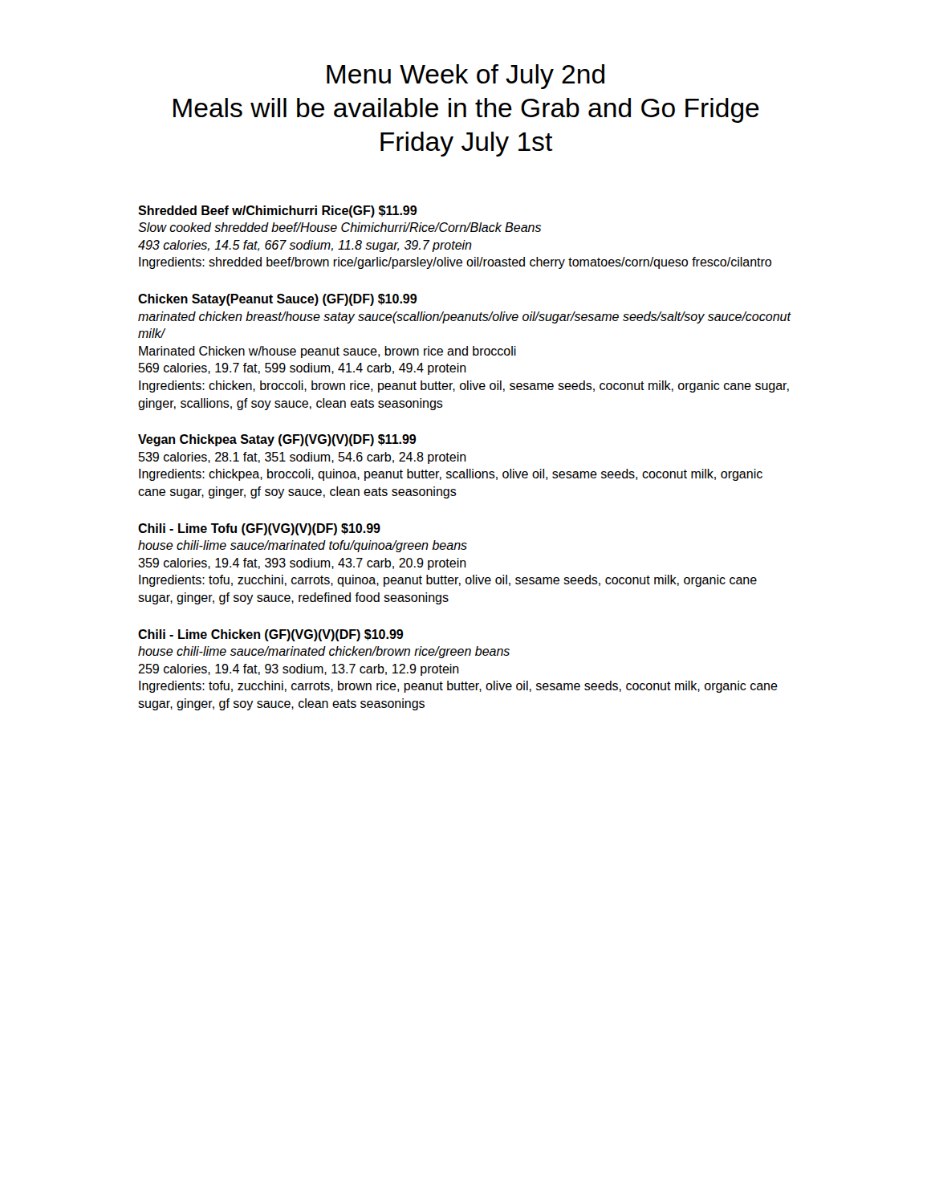Menu Week of July 2nd
Meals will be available in the Grab and Go Fridge Friday July 1st
Shredded Beef w/Chimichurri Rice(GF) $11.99
Slow cooked shredded beef/House Chimichurri/Rice/Corn/Black Beans
493 calories, 14.5 fat, 667 sodium, 11.8 sugar, 39.7 protein
Ingredients: shredded beef/brown rice/garlic/parsley/olive oil/roasted cherry tomatoes/corn/queso fresco/cilantro
Chicken Satay(Peanut Sauce) (GF)(DF) $10.99
marinated chicken breast/house satay sauce(scallion/peanuts/olive oil/sugar/sesame seeds/salt/soy sauce/coconut milk/
Marinated Chicken w/house peanut sauce, brown rice and broccoli
569 calories, 19.7 fat, 599 sodium, 41.4 carb, 49.4 protein
Ingredients: chicken, broccoli, brown rice, peanut butter, olive oil, sesame seeds, coconut milk, organic cane sugar, ginger, scallions, gf soy sauce, clean eats seasonings
Vegan Chickpea Satay (GF)(VG)(V)(DF) $11.99
539 calories, 28.1 fat, 351 sodium, 54.6 carb, 24.8 protein
Ingredients: chickpea, broccoli, quinoa, peanut butter, scallions, olive oil, sesame seeds, coconut milk, organic cane sugar, ginger, gf soy sauce, clean eats seasonings
Chili - Lime Tofu (GF)(VG)(V)(DF) $10.99
house chili-lime sauce/marinated tofu/quinoa/green beans
359 calories, 19.4 fat, 393 sodium, 43.7 carb, 20.9 protein
Ingredients: tofu, zucchini, carrots, quinoa, peanut butter, olive oil, sesame seeds, coconut milk, organic cane sugar, ginger, gf soy sauce, redefined food seasonings
Chili - Lime Chicken (GF)(VG)(V)(DF) $10.99
house chili-lime sauce/marinated chicken/brown rice/green beans
259 calories, 19.4 fat, 93 sodium, 13.7 carb, 12.9 protein
Ingredients: tofu, zucchini, carrots, brown rice, peanut butter, olive oil, sesame seeds, coconut milk, organic cane sugar, ginger, gf soy sauce, clean eats seasonings